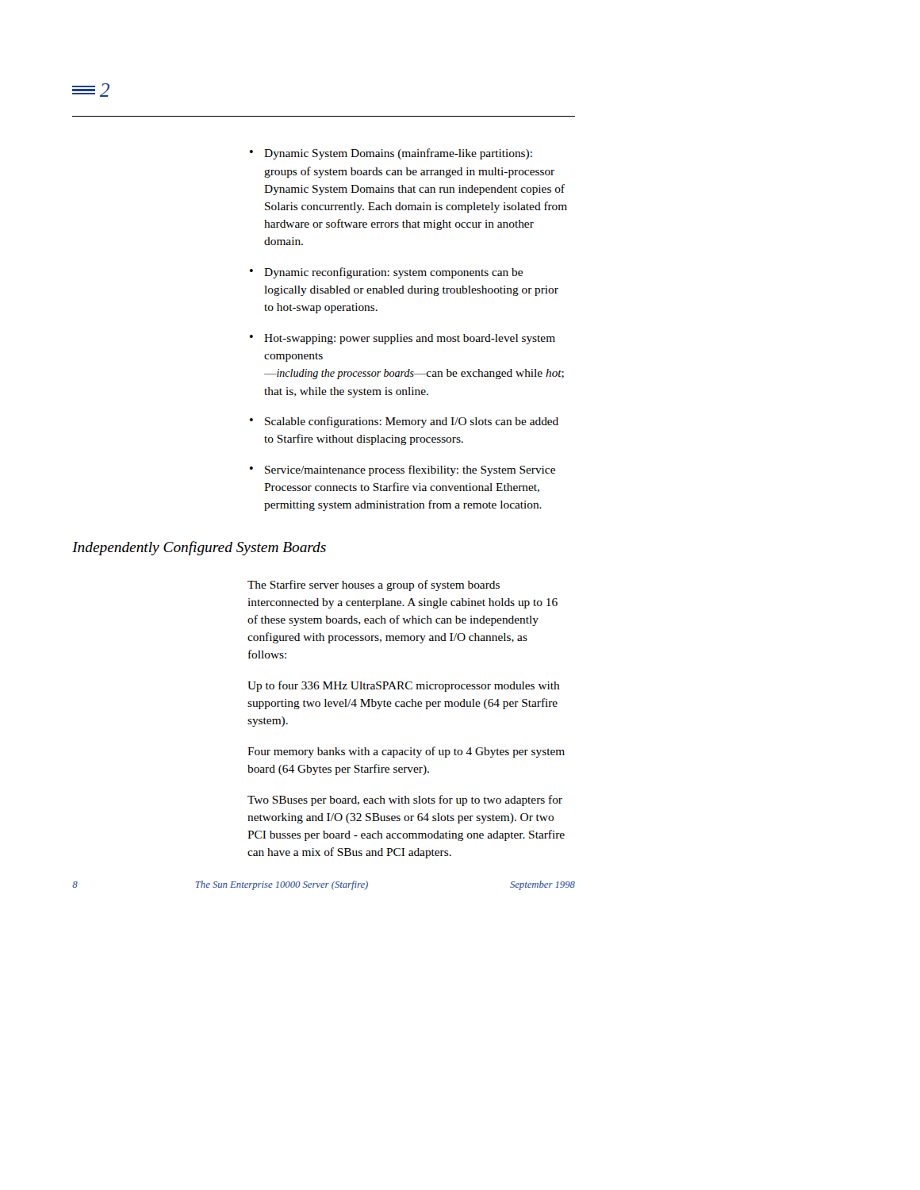2
Dynamic System Domains (mainframe-like partitions): groups of system boards can be arranged in multi-processor Dynamic System Domains that can run independent copies of Solaris concurrently. Each domain is completely isolated from hardware or software errors that might occur in another domain.
Dynamic reconfiguration: system components can be logically disabled or enabled during troubleshooting or prior to hot-swap operations.
Hot-swapping: power supplies and most board-level system components
—including the processor boards—can be exchanged while hot; that is, while the system is online.
Scalable configurations: Memory and I/O slots can be added to Starfire without displacing processors.
Service/maintenance process flexibility: the System Service Processor connects to Starfire via conventional Ethernet, permitting system administration from a remote location.
Independently Configured System Boards
The Starfire server houses a group of system boards interconnected by a centerplane. A single cabinet holds up to 16 of these system boards, each of which can be independently configured with processors, memory and I/O channels, as follows:
Up to four 336 MHz UltraSPARC microprocessor modules with supporting two level/4 Mbyte cache per module (64 per Starfire system).
Four memory banks with a capacity of up to 4 Gbytes per system board (64 Gbytes per Starfire server).
Two SBuses per board, each with slots for up to two adapters for networking and I/O (32 SBuses or 64 slots per system). Or two PCI busses per board - each accommodating one adapter. Starfire can have a mix of SBus and PCI adapters.
8
The Sun Enterprise 10000 Server (Starfire)
September 1998